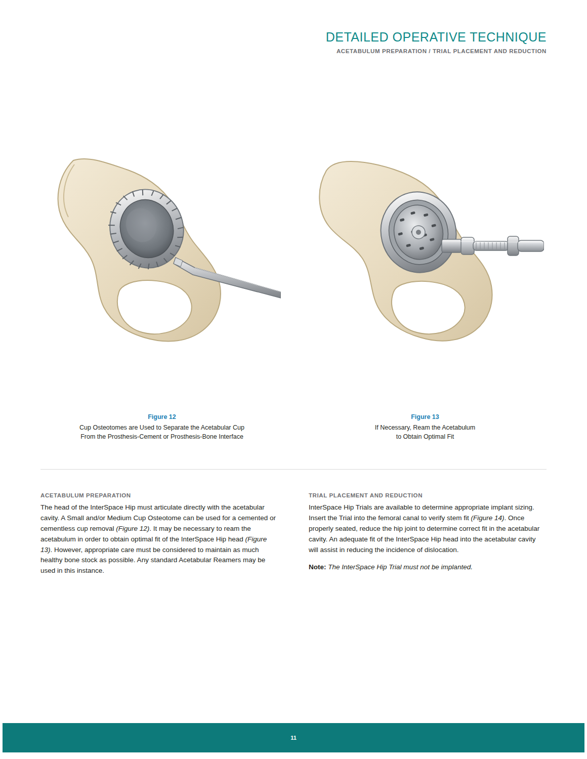Detailed Operative Technique
Acetabulum Preparation / Trial Placement and Reduction
Figure 12 Cup Osteotomes are Used to Separate the Acetabular Cup
From the Prosthesis-Cement or Prosthesis-Bone Interface
Figure 13 If Necessary, Ream the Acetabulum
to Obtain Optimal Fit
Acetabulum Preparation
The head of the InterSpace Hip must articulate directly with the acetabular cavity. A Small and/or Medium Cup Osteotome can be used for a cemented or cementless cup removal (Figure 12). It may be necessary to ream the acetabulum in order to obtain optimal fit of the InterSpace Hip head (Figure 13). However, appropriate care must be considered to maintain as much healthy bone stock as possible. Any standard Acetabular Reamers may be used in this instance.
Trial Placement and Reduction
InterSpace Hip Trials are available to determine appropriate implant sizing. Insert the Trial into the femoral canal to verify stem fit (Figure 14). Once properly seated, reduce the hip joint to determine correct fit in the acetabular cavity. An adequate fit of the InterSpace Hip head into the acetabular cavity will assist in reducing the incidence of dislocation.
Note: The InterSpace Hip Trial must not be implanted.
11